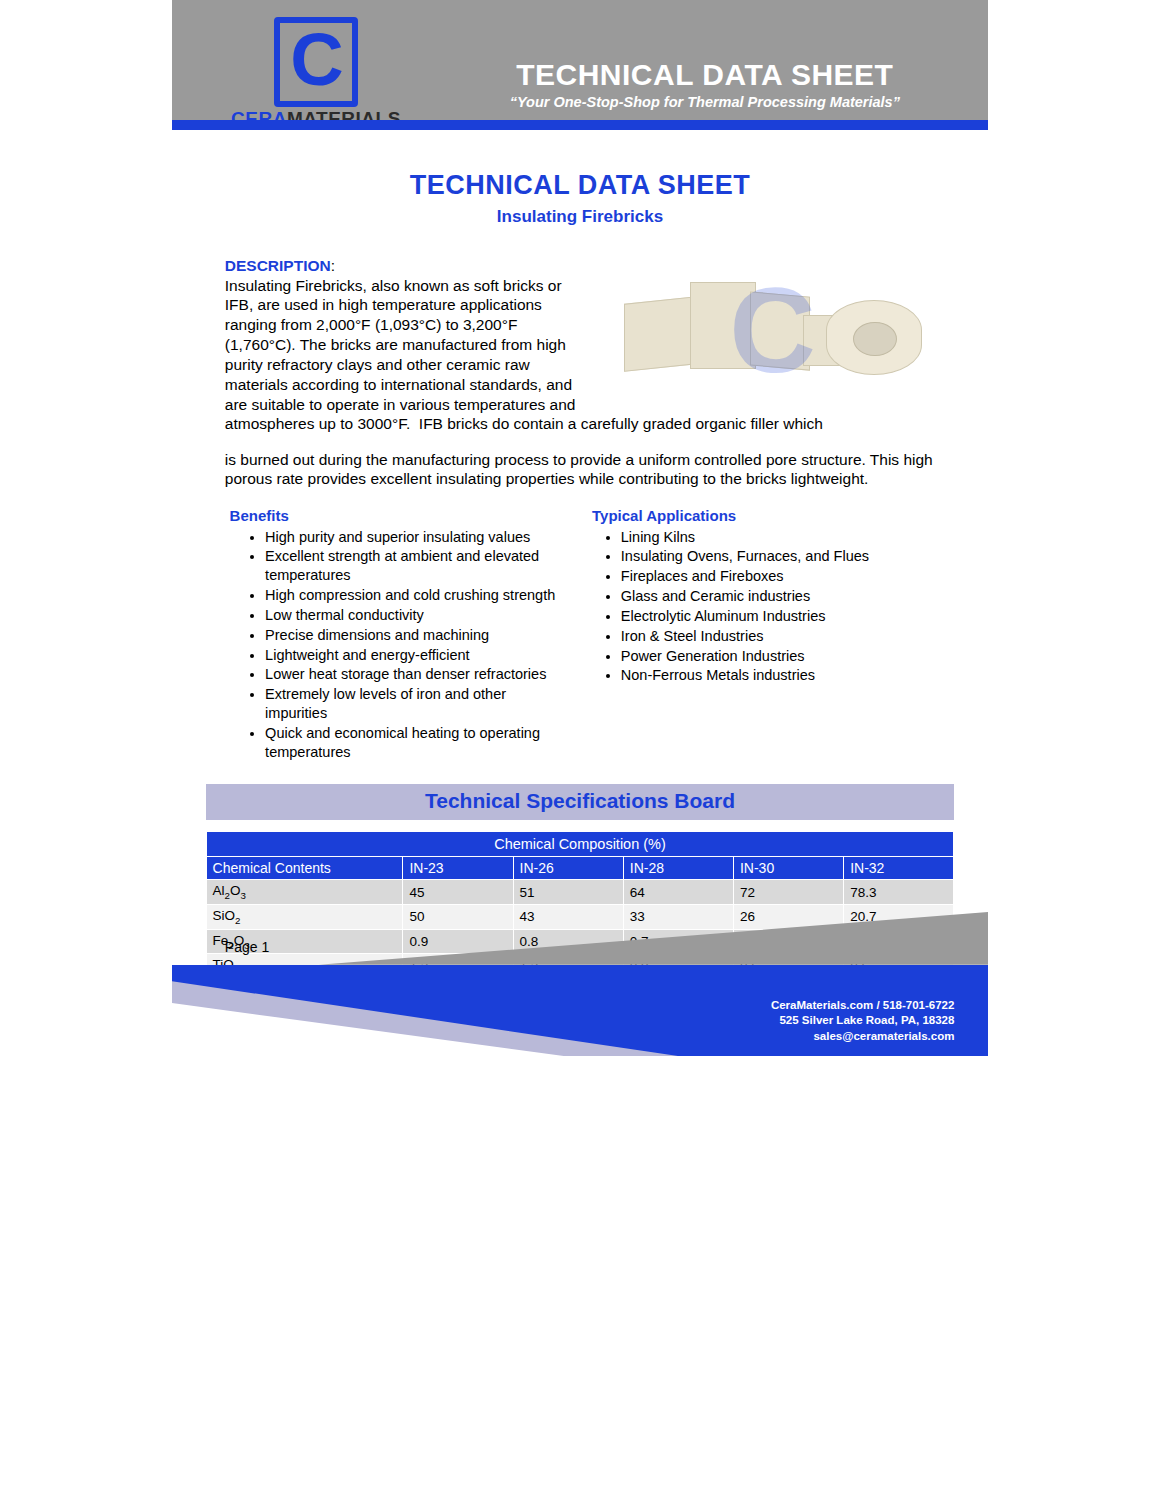C
CERAMATERIALS
TECHNICAL DATA SHEET
“Your One-Stop-Shop for Thermal Processing Materials”
TECHNICAL DATA SHEET
Insulating Firebricks
C
DESCRIPTION:
Insulating Firebricks, also known as soft bricks or IFB, are used in high temperature applications ranging from 2,000°F (1,093°C) to 3,200°F (1,760°C). The bricks are manufactured from high purity refractory clays and other ceramic raw materials according to international standards, and are suitable to operate in various temperatures and atmospheres up to 3000°F. IFB bricks do contain a carefully graded organic filler which
is burned out during the manufacturing process to provide a uniform controlled pore structure. This high porous rate provides excellent insulating properties while contributing to the bricks lightweight.
Benefits
High purity and superior insulating values
Excellent strength at ambient and elevated temperatures
High compression and cold crushing strength
Low thermal conductivity
Precise dimensions and machining
Lightweight and energy-efficient
Lower heat storage than denser refractories
Extremely low levels of iron and other impurities
Quick and economical heating to operating temperatures
Typical Applications
Lining Kilns
Insulating Ovens, Furnaces, and Flues
Fireplaces and Fireboxes
Glass and Ceramic industries
Electrolytic Aluminum Industries
Iron & Steel Industries
Power Generation Industries
Non-Ferrous Metals industries
Technical Specifications Board
| Chemical Composition (%) |
| --- |
| Chemical Contents | IN-23 | IN-26 | IN-28 | IN-30 | IN-32 |
| Al 2 O 3 | 45 | 51 | 64 | 72 | 78.3 |
| SiO 2 | 50 | 43 | 33 | 26 | 20.7 |
| Fe 2 O 3 | 0.9 | 0.8 | 0.7 | 0.5 | 0.2 |
| TiO 2 | 1.2 | 1.3 | 0.9 | 0.5 | 0.5 |
| CaO & MgO | 1.5 | 1.5 | 1.0 | 0.3 | 0.2 |
| Na20 & K20 | 0.4 | 0.4 | 0.4 | 0.2 | 0.1 |
Page 1
CeraMaterials.com / 518-701-6722
525 Silver Lake Road, PA, 18328
sales@ceramaterials.com